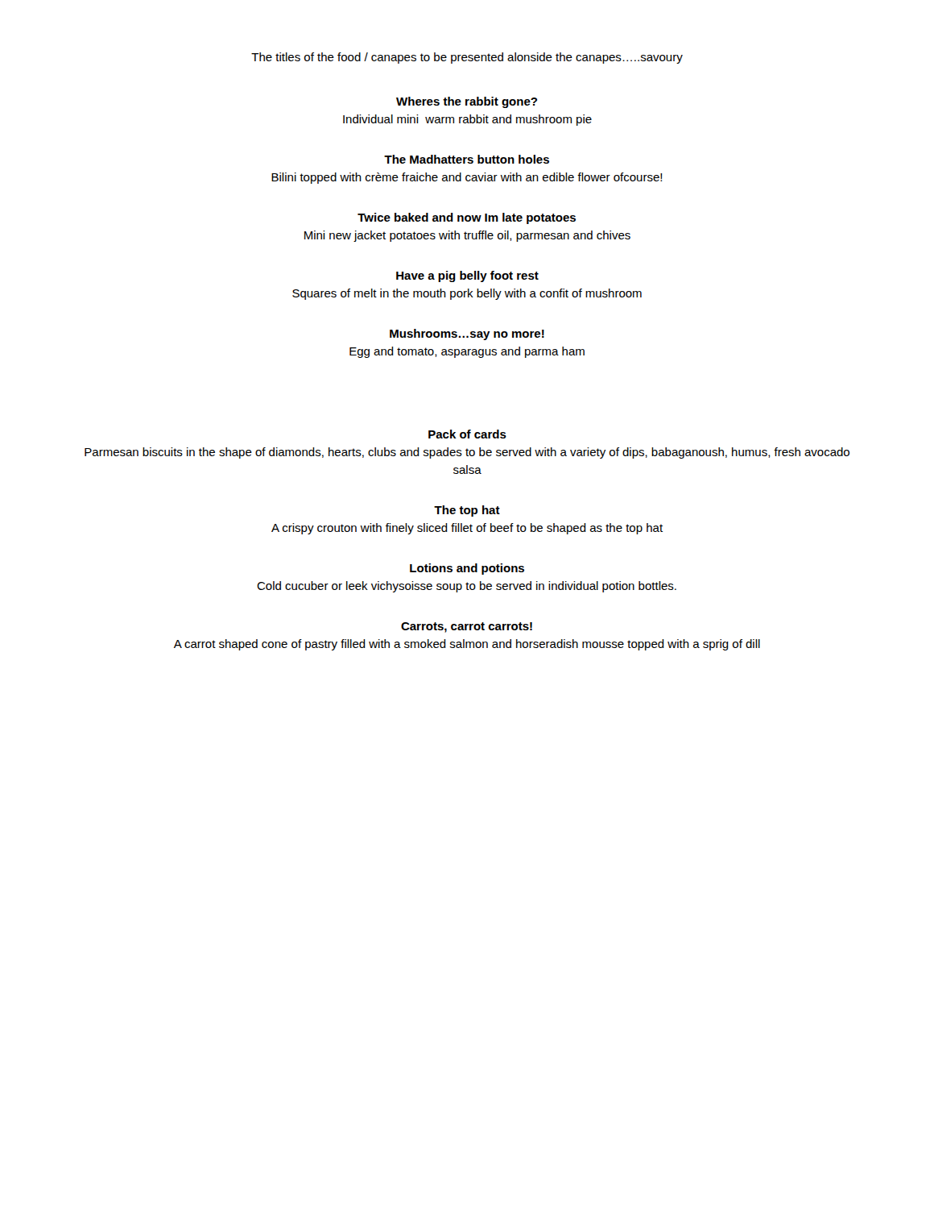The titles of the food / canapes to be presented alonside the canapes…..savoury
Wheres the rabbit gone?
Individual mini warm rabbit and mushroom pie
The Madhatters button holes
Bilini topped with crème fraiche and caviar with an edible flower ofcourse!
Twice baked and now Im late potatoes
Mini new jacket potatoes with truffle oil, parmesan and chives
Have a pig belly foot rest
Squares of melt in the mouth pork belly with a confit of mushroom
Mushrooms…say no more!
Egg and tomato, asparagus and parma ham
Pack of cards
Parmesan biscuits in the shape of diamonds, hearts, clubs and spades to be served with a variety of dips, babaganoush, humus, fresh avocado salsa
The top hat
A crispy crouton with finely sliced fillet of beef to be shaped as the top hat
Lotions and potions
Cold cucuber or leek vichysoisse soup to be served in individual potion bottles.
Carrots, carrot carrots!
A carrot shaped cone of pastry filled with a smoked salmon and horseradish mousse topped with a sprig of dill